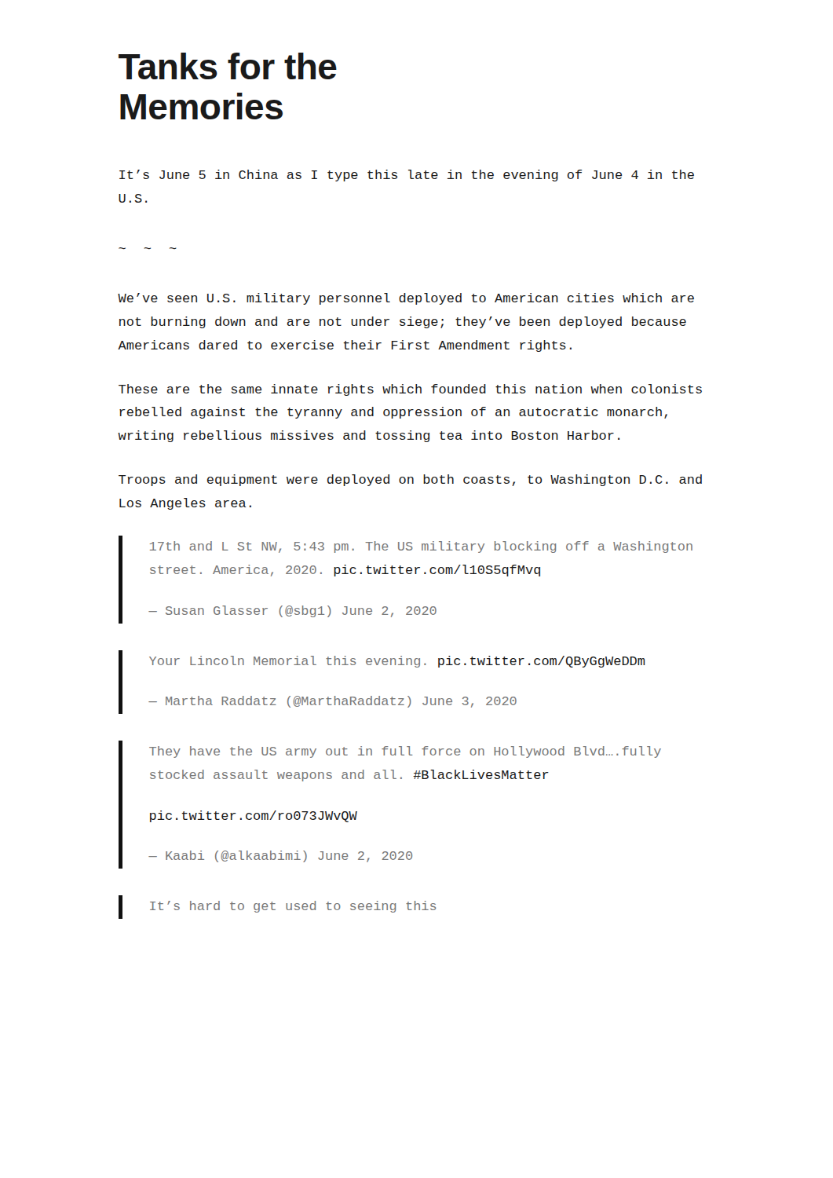Tanks for the Memories
It’s June 5 in China as I type this late in the evening of June 4 in the U.S.
~ ~ ~
We’ve seen U.S. military personnel deployed to American cities which are not burning down and are not under siege; they’ve been deployed because Americans dared to exercise their First Amendment rights.
These are the same innate rights which founded this nation when colonists rebelled against the tyranny and oppression of an autocratic monarch, writing rebellious missives and tossing tea into Boston Harbor.
Troops and equipment were deployed on both coasts, to Washington D.C. and Los Angeles area.
17th and L St NW, 5:43 pm. The US military blocking off a Washington street. America, 2020. pic.twitter.com/l10S5qfMvq
— Susan Glasser (@sbg1) June 2, 2020
Your Lincoln Memorial this evening. pic.twitter.com/QByGgWeDDm
— Martha Raddatz (@MarthaRaddatz) June 3, 2020
They have the US army out in full force on Hollywood Blvd….fully stocked assault weapons and all. #BlackLivesMatter
pic.twitter.com/ro073JWvQW
— Kaabi (@alkaabimi) June 2, 2020
It’s hard to get used to seeing this